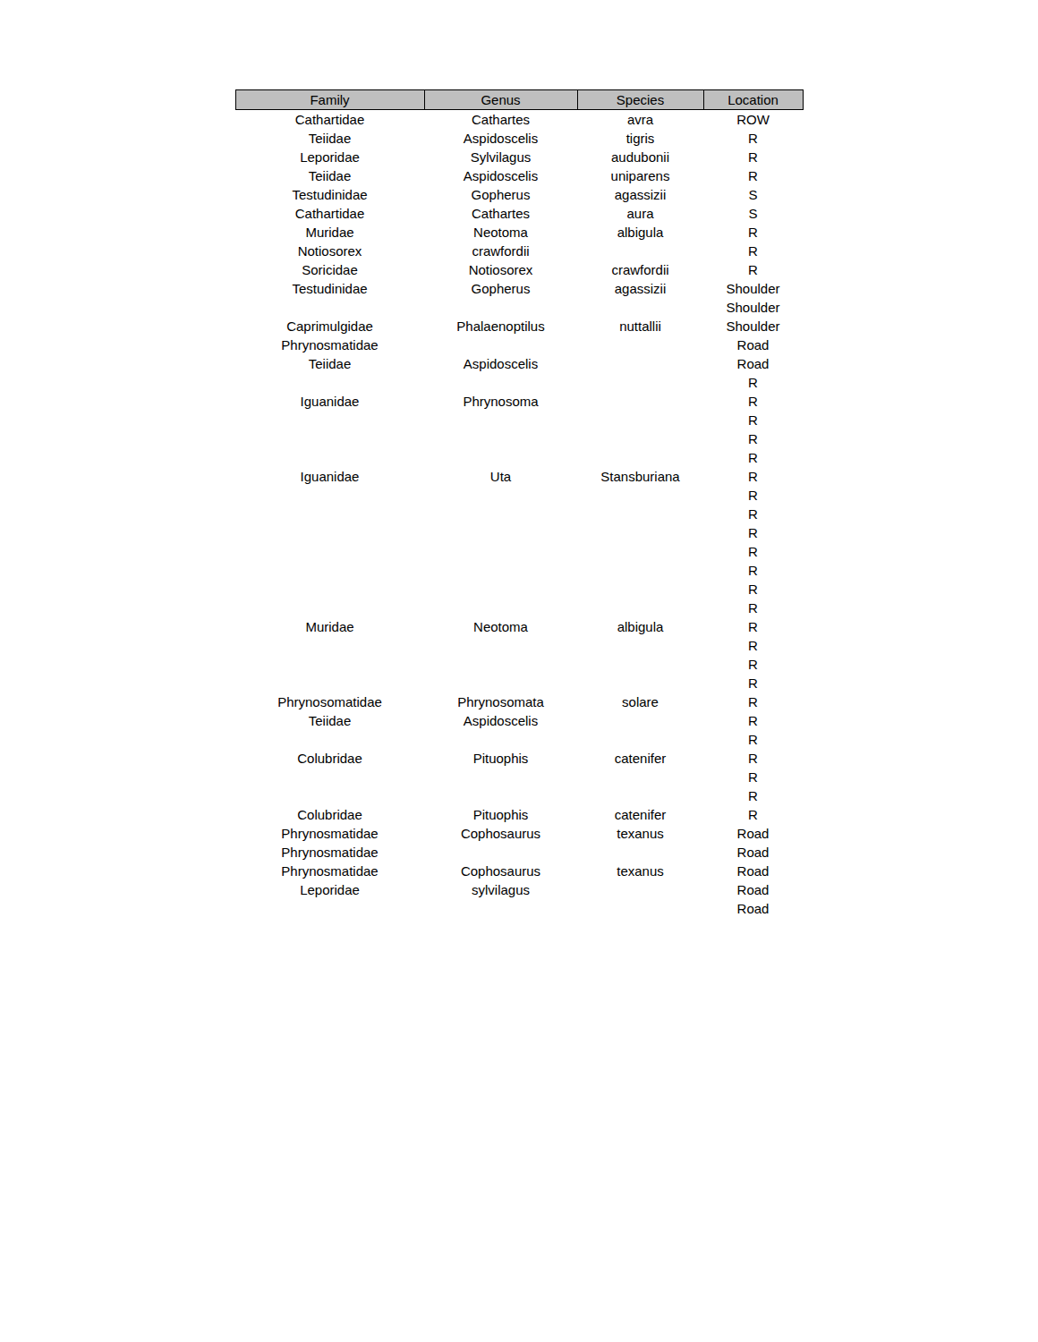| Family | Genus | Species | Location |
| --- | --- | --- | --- |
| Cathartidae | Cathartes | avra | ROW |
| Teiidae | Aspidoscelis | tigris | R |
| Leporidae | Sylvilagus | audubonii | R |
| Teiidae | Aspidoscelis | uniparens | R |
| Testudinidae | Gopherus | agassizii | S |
| Cathartidae | Cathartes | aura | S |
| Muridae | Neotoma | albigula | R |
| Notiosorex | crawfordii | | R |
| Soricidae | Notiosorex | crawfordii | R |
| Testudinidae | Gopherus | agassizii | Shoulder |
| | | | Shoulder |
| Caprimulgidae | Phalaenoptilus | nuttallii | Shoulder |
| Phrynosmatidae | | | Road |
| Teiidae | Aspidoscelis | | Road |
| | | | R |
| Iguanidae | Phrynosoma | | R |
| | | | R |
| | | | R |
| | | | R |
| Iguanidae | Uta | Stansburiana | R |
| | | | R |
| | | | R |
| | | | R |
| | | | R |
| | | | R |
| | | | R |
| | | | R |
| Muridae | Neotoma | albigula | R |
| | | | R |
| | | | R |
| | | | R |
| Phrynosomatidae | Phrynosomata | solare | R |
| Teiidae | Aspidoscelis | | R |
| | | | R |
| Colubridae | Pituophis | catenifer | R |
| | | | R |
| | | | R |
| Colubridae | Pituophis | catenifer | R |
| Phrynosmatidae | Cophosaurus | texanus | Road |
| Phrynosmatidae | | | Road |
| Phrynosmatidae | Cophosaurus | texanus | Road |
| Leporidae | sylvilagus | | Road |
| | | | Road |